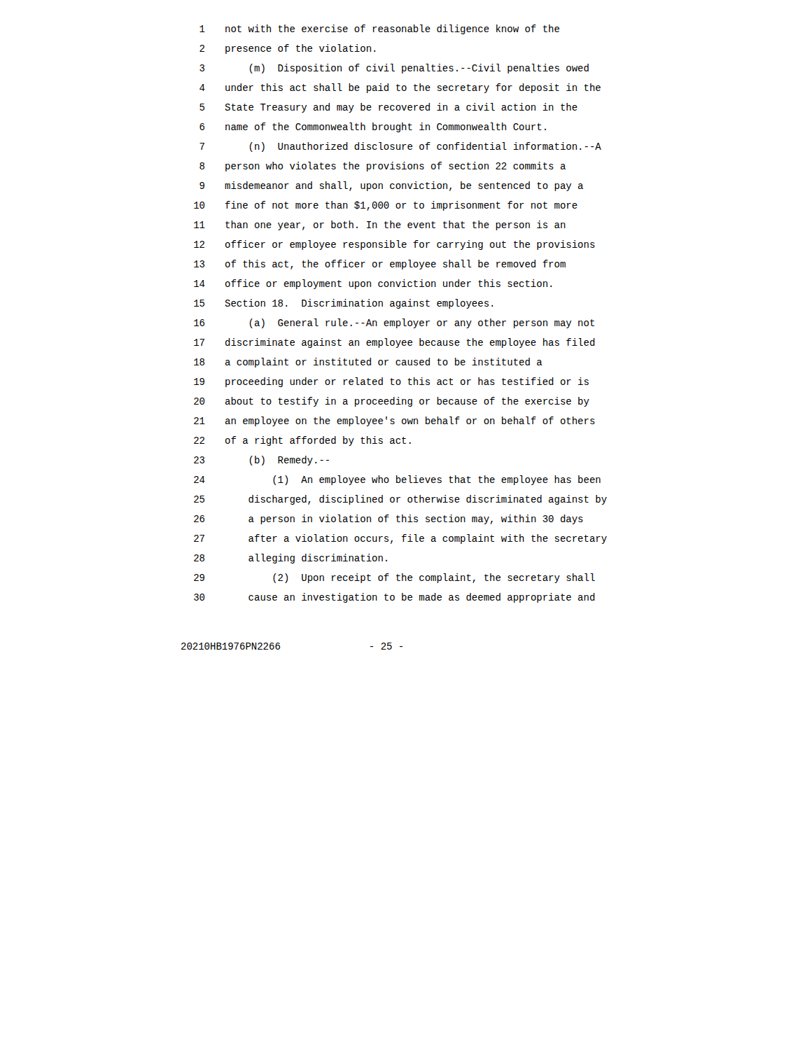not with the exercise of reasonable diligence know of the
presence of the violation.
(m) Disposition of civil penalties.--Civil penalties owed
under this act shall be paid to the secretary for deposit in the
State Treasury and may be recovered in a civil action in the
name of the Commonwealth brought in Commonwealth Court.
(n) Unauthorized disclosure of confidential information.--A
person who violates the provisions of section 22 commits a
misdemeanor and shall, upon conviction, be sentenced to pay a
fine of not more than $1,000 or to imprisonment for not more
than one year, or both. In the event that the person is an
officer or employee responsible for carrying out the provisions
of this act, the officer or employee shall be removed from
office or employment upon conviction under this section.
Section 18. Discrimination against employees.
(a) General rule.--An employer or any other person may not
discriminate against an employee because the employee has filed
a complaint or instituted or caused to be instituted a
proceeding under or related to this act or has testified or is
about to testify in a proceeding or because of the exercise by
an employee on the employee's own behalf or on behalf of others
of a right afforded by this act.
(b) Remedy.--
(1) An employee who believes that the employee has been
discharged, disciplined or otherwise discriminated against by
a person in violation of this section may, within 30 days
after a violation occurs, file a complaint with the secretary
alleging discrimination.
(2) Upon receipt of the complaint, the secretary shall
cause an investigation to be made as deemed appropriate and
20210HB1976PN2266 - 25 -